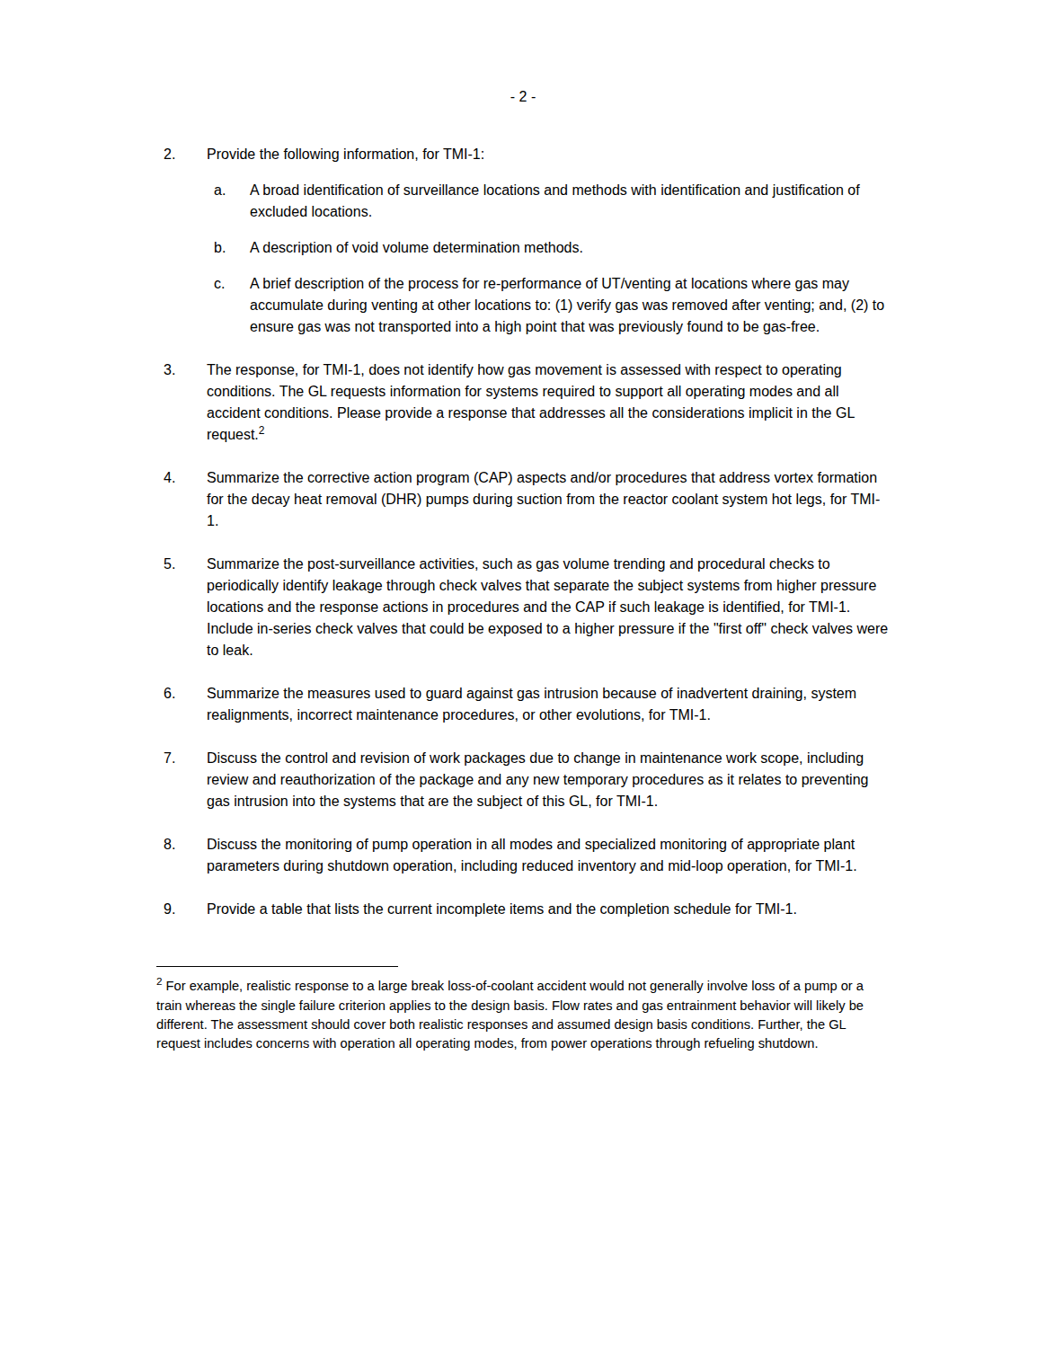- 2 -
Provide the following information, for TMI-1:
A broad identification of surveillance locations and methods with identification and justification of excluded locations.
A description of void volume determination methods.
A brief description of the process for re-performance of UT/venting at locations where gas may accumulate during venting at other locations to: (1) verify gas was removed after venting; and, (2) to ensure gas was not transported into a high point that was previously found to be gas-free.
The response, for TMI-1, does not identify how gas movement is assessed with respect to operating conditions. The GL requests information for systems required to support all operating modes and all accident conditions. Please provide a response that addresses all the considerations implicit in the GL request.2
Summarize the corrective action program (CAP) aspects and/or procedures that address vortex formation for the decay heat removal (DHR) pumps during suction from the reactor coolant system hot legs, for TMI-1.
Summarize the post-surveillance activities, such as gas volume trending and procedural checks to periodically identify leakage through check valves that separate the subject systems from higher pressure locations and the response actions in procedures and the CAP if such leakage is identified, for TMI-1. Include in-series check valves that could be exposed to a higher pressure if the "first off" check valves were to leak.
Summarize the measures used to guard against gas intrusion because of inadvertent draining, system realignments, incorrect maintenance procedures, or other evolutions, for TMI-1.
Discuss the control and revision of work packages due to change in maintenance work scope, including review and reauthorization of the package and any new temporary procedures as it relates to preventing gas intrusion into the systems that are the subject of this GL, for TMI-1.
Discuss the monitoring of pump operation in all modes and specialized monitoring of appropriate plant parameters during shutdown operation, including reduced inventory and mid-loop operation, for TMI-1.
Provide a table that lists the current incomplete items and the completion schedule for TMI-1.
2 For example, realistic response to a large break loss-of-coolant accident would not generally involve loss of a pump or a train whereas the single failure criterion applies to the design basis. Flow rates and gas entrainment behavior will likely be different. The assessment should cover both realistic responses and assumed design basis conditions. Further, the GL request includes concerns with operation all operating modes, from power operations through refueling shutdown.